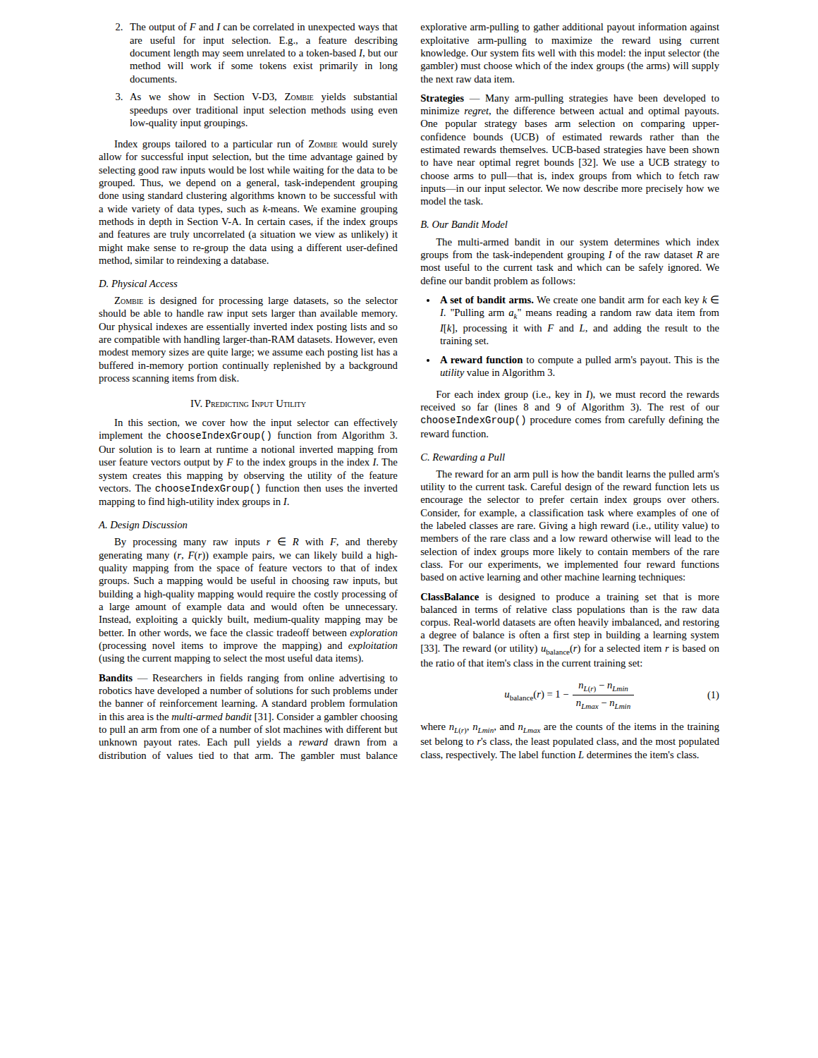The output of F and I can be correlated in unexpected ways that are useful for input selection. E.g., a feature describing document length may seem unrelated to a token-based I, but our method will work if some tokens exist primarily in long documents.
As we show in Section V-D3, Zombie yields substantial speedups over traditional input selection methods using even low-quality input groupings.
Index groups tailored to a particular run of Zombie would surely allow for successful input selection, but the time advantage gained by selecting good raw inputs would be lost while waiting for the data to be grouped. Thus, we depend on a general, task-independent grouping done using standard clustering algorithms known to be successful with a wide variety of data types, such as k-means. We examine grouping methods in depth in Section V-A. In certain cases, if the index groups and features are truly uncorrelated (a situation we view as unlikely) it might make sense to re-group the data using a different user-defined method, similar to reindexing a database.
D. Physical Access
Zombie is designed for processing large datasets, so the selector should be able to handle raw input sets larger than available memory. Our physical indexes are essentially inverted index posting lists and so are compatible with handling larger-than-RAM datasets. However, even modest memory sizes are quite large; we assume each posting list has a buffered in-memory portion continually replenished by a background process scanning items from disk.
IV. Predicting Input Utility
In this section, we cover how the input selector can effectively implement the chooseIndexGroup() function from Algorithm 3. Our solution is to learn at runtime a notional inverted mapping from user feature vectors output by F to the index groups in the index I. The system creates this mapping by observing the utility of the feature vectors. The chooseIndexGroup() function then uses the inverted mapping to find high-utility index groups in I.
A. Design Discussion
By processing many raw inputs r ∈ R with F, and thereby generating many (r, F(r)) example pairs, we can likely build a high-quality mapping from the space of feature vectors to that of index groups. Such a mapping would be useful in choosing raw inputs, but building a high-quality mapping would require the costly processing of a large amount of example data and would often be unnecessary. Instead, exploiting a quickly built, medium-quality mapping may be better. In other words, we face the classic tradeoff between exploration (processing novel items to improve the mapping) and exploitation (using the current mapping to select the most useful data items).
Bandits — Researchers in fields ranging from online advertising to robotics have developed a number of solutions for such problems under the banner of reinforcement learning. A standard problem formulation in this area is the multi-armed bandit [31]. Consider a gambler choosing to pull an arm from one of a number of slot machines with different but unknown payout rates. Each pull yields a reward drawn from a distribution of values tied to that arm. The gambler must balance explorative arm-pulling to gather additional payout information against exploitative arm-pulling to maximize the reward using current knowledge. Our system fits well with this model: the input selector (the gambler) must choose which of the index groups (the arms) will supply the next raw data item.
Strategies — Many arm-pulling strategies have been developed to minimize regret, the difference between actual and optimal payouts. One popular strategy bases arm selection on comparing upper-confidence bounds (UCB) of estimated rewards rather than the estimated rewards themselves. UCB-based strategies have been shown to have near optimal regret bounds [32]. We use a UCB strategy to choose arms to pull—that is, index groups from which to fetch raw inputs—in our input selector. We now describe more precisely how we model the task.
B. Our Bandit Model
The multi-armed bandit in our system determines which index groups from the task-independent grouping I of the raw dataset R are most useful to the current task and which can be safely ignored. We define our bandit problem as follows:
A set of bandit arms. We create one bandit arm for each key k ∈ I. "Pulling arm ak" means reading a random raw data item from I[k], processing it with F and L, and adding the result to the training set.
A reward function to compute a pulled arm's payout. This is the utility value in Algorithm 3.
For each index group (i.e., key in I), we must record the rewards received so far (lines 8 and 9 of Algorithm 3). The rest of our chooseIndexGroup() procedure comes from carefully defining the reward function.
C. Rewarding a Pull
The reward for an arm pull is how the bandit learns the pulled arm's utility to the current task. Careful design of the reward function lets us encourage the selector to prefer certain index groups over others. Consider, for example, a classification task where examples of one of the labeled classes are rare. Giving a high reward (i.e., utility value) to members of the rare class and a low reward otherwise will lead to the selection of index groups more likely to contain members of the rare class. For our experiments, we implemented four reward functions based on active learning and other machine learning techniques:
ClassBalance is designed to produce a training set that is more balanced in terms of relative class populations than is the raw data corpus. Real-world datasets are often heavily imbalanced, and restoring a degree of balance is often a first step in building a learning system [33]. The reward (or utility) ubalance(r) for a selected item r is based on the ratio of that item's class in the current training set:
ubalance(r) = 1 − nL(r) − nLmin nLmax − nLmin (1)
where nL(r), nLmin, and nLmax are the counts of the items in the training set belong to r's class, the least populated class, and the most populated class, respectively. The label function L determines the item's class.